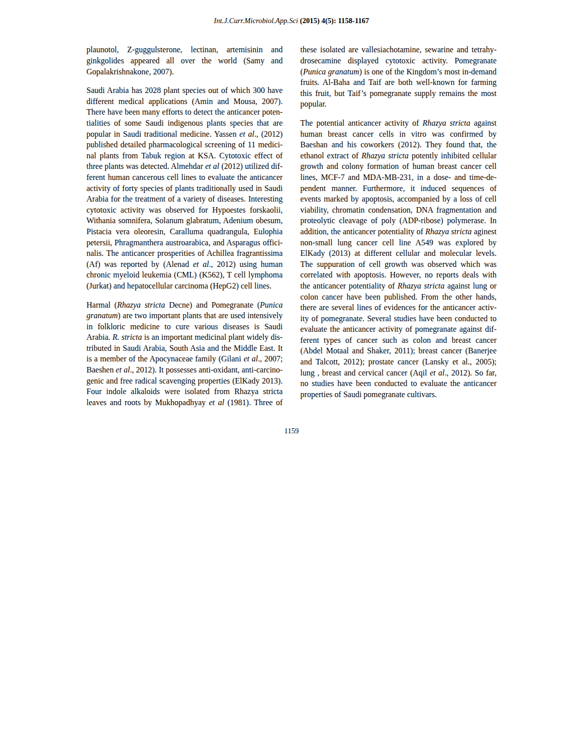Int.J.Curr.Microbiol.App.Sci (2015) 4(5): 1158-1167
plaunotol, Z-guggulsterone, lectinan, artemisinin and ginkgolides appeared all over the world (Samy and Gopalakrishnakone, 2007).
Saudi Arabia has 2028 plant species out of which 300 have different medical applications (Amin and Mousa, 2007). There have been many efforts to detect the anticancer potentialities of some Saudi indigenous plants species that are popular in Saudi traditional medicine. Yassen et al., (2012) published detailed pharmacological screening of 11 medicinal plants from Tabuk region at KSA. Cytotoxic effect of three plants was detected. Almehdar et al (2012) utilized different human cancerous cell lines to evaluate the anticancer activity of forty species of plants traditionally used in Saudi Arabia for the treatment of a variety of diseases. Interesting cytotoxic activity was observed for Hypoestes forskaolii, Withania somnifera, Solanum glabratum, Adenium obesum, Pistacia vera oleoresin, Caralluma quadrangula, Eulophia petersii, Phragmanthera austroarabica, and Asparagus officinalis. The anticancer prosperities of Achillea fragrantissima (Af) was reported by (Alenad et al., 2012) using human chronic myeloid leukemia (CML) (K562), T cell lymphoma (Jurkat) and hepatocellular carcinoma (HepG2) cell lines.
Harmal (Rhazya stricta Decne) and Pomegranate (Punica granatum) are two important plants that are used intensively in folkloric medicine to cure various diseases is Saudi Arabia. R. stricta is an important medicinal plant widely distributed in Saudi Arabia, South Asia and the Middle East. It is a member of the Apocynaceae family (Gilani et al., 2007; Baeshen et al., 2012). It possesses anti-oxidant, anti-carcinogenic and free radical scavenging properties (ElKady 2013). Four indole alkaloids were isolated from Rhazya stricta leaves and roots by Mukhopadhyay et al (1981). Three of these isolated are vallesiachotamine, sewarine and tetrahydrosecamine displayed cytotoxic activity. Pomegranate (Punica granatum) is one of the Kingdom’s most in-demand fruits. Al-Baha and Taif are both well-known for farming this fruit, but Taif’s pomegranate supply remains the most popular.
The potential anticancer activity of Rhazya stricta against human breast cancer cells in vitro was confirmed by Baeshan and his coworkers (2012). They found that, the ethanol extract of Rhazya stricta potently inhibited cellular growth and colony formation of human breast cancer cell lines, MCF-7 and MDA-MB-231, in a dose- and time-dependent manner. Furthermore, it induced sequences of events marked by apoptosis, accompanied by a loss of cell viability, chromatin condensation, DNA fragmentation and proteolytic cleavage of poly (ADP-ribose) polymerase. In addition, the anticancer potentiality of Rhazya stricta aginest non-small lung cancer cell line A549 was explored by ElKady (2013) at different cellular and molecular levels. The suppuration of cell growth was observed which was correlated with apoptosis. However, no reports deals with the anticancer potentiality of Rhazya stricta against lung or colon cancer have been published. From the other hands, there are several lines of evidences for the anticancer activity of pomegranate. Several studies have been conducted to evaluate the anticancer activity of pomegranate against different types of cancer such as colon and breast cancer (Abdel Motaal and Shaker, 2011); breast cancer (Banerjee and Talcott, 2012); prostate cancer (Lansky et al., 2005); lung , breast and cervical cancer (Aqil et al., 2012). So far, no studies have been conducted to evaluate the anticancer properties of Saudi pomegranate cultivars.
1159